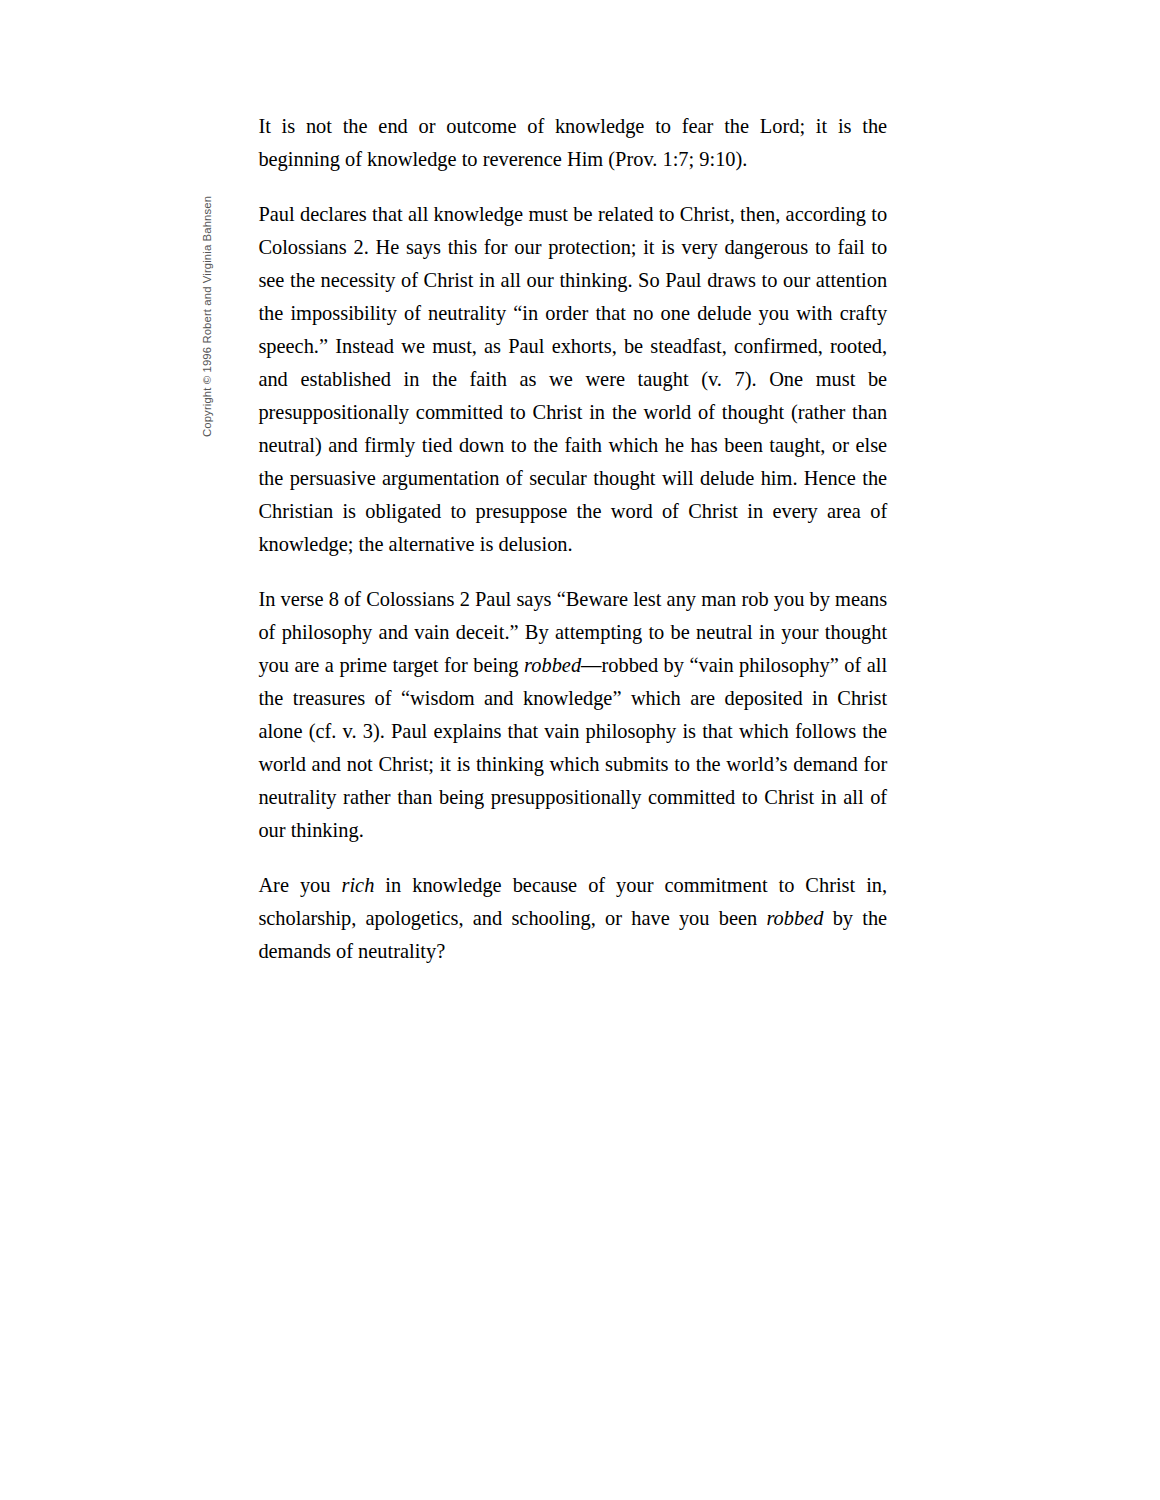Copyright © 1996 Robert and Virginia Bahnsen
It is not the end or outcome of knowledge to fear the Lord; it is the beginning of knowledge to reverence Him (Prov. 1:7; 9:10).
Paul declares that all knowledge must be related to Christ, then, according to Colossians 2. He says this for our protection; it is very dangerous to fail to see the necessity of Christ in all our thinking. So Paul draws to our attention the impossibility of neutrality “in order that no one delude you with crafty speech.” Instead we must, as Paul exhorts, be steadfast, confirmed, rooted, and established in the faith as we were taught (v. 7). One must be presuppositionally committed to Christ in the world of thought (rather than neutral) and firmly tied down to the faith which he has been taught, or else the persuasive argumentation of secular thought will delude him. Hence the Christian is obligated to presuppose the word of Christ in every area of knowledge; the alternative is delusion.
In verse 8 of Colossians 2 Paul says “Beware lest any man rob you by means of philosophy and vain deceit.” By attempting to be neutral in your thought you are a prime target for being robbed—robbed by “vain philosophy” of all the treasures of “wisdom and knowledge” which are deposited in Christ alone (cf. v. 3). Paul explains that vain philosophy is that which follows the world and not Christ; it is thinking which submits to the world’s demand for neutrality rather than being presuppositionally committed to Christ in all of our thinking.
Are you rich in knowledge because of your commitment to Christ in, scholarship, apologetics, and schooling, or have you been robbed by the demands of neutrality?